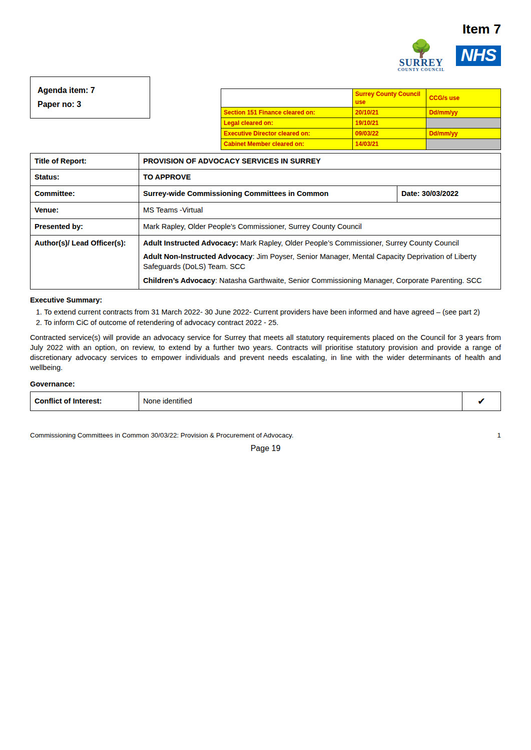Item 7
🌳 SURREY COUNTY COUNCIL NHS
Agenda item: 7
Paper no: 3
| | Surrey County Council use | CCG/s use |
| Section 151 Finance cleared on: | 20/10/21 | Dd/mm/yy |
| Legal cleared on: | 19/10/21 | |
| Executive Director cleared on: | 09/03/22 | Dd/mm/yy |
| Cabinet Member cleared on: | 14/03/21 | |
| Title of Report: | PROVISION OF ADVOCACY SERVICES IN SURREY |
| Status: | TO APPROVE |
| Committee: | Surrey-wide Commissioning Committees in Common | Date: 30/03/2022 |
| Venue: | MS Teams -Virtual |
| Presented by: | Mark Rapley, Older People’s Commissioner, Surrey County Council |
| Author(s)/ Lead Officer(s): | Adult Instructed Advocacy: Mark Rapley, Older People’s Commissioner, Surrey County Council Adult Non-Instructed Advocacy : Jim Poyser, Senior Manager, Mental Capacity Deprivation of Liberty Safeguards (DoLS) Team. SCC Children’s Advocacy : Natasha Garthwaite, Senior Commissioning Manager, Corporate Parenting. SCC |
Executive Summary:
To extend current contracts from 31 March 2022- 30 June 2022- Current providers have been informed and have agreed – (see part 2)
To inform CiC of outcome of retendering of advocacy contract 2022 - 25.
Contracted service(s) will provide an advocacy service for Surrey that meets all statutory requirements placed on the Council for 3 years from July 2022 with an option, on review, to extend by a further two years. Contracts will prioritise statutory provision and provide a range of discretionary advocacy services to empower individuals and prevent needs escalating, in line with the wider determinants of health and wellbeing.
Governance:
| Conflict of Interest: | None identified | ✔ |
Commissioning Committees in Common 30/03/22: Provision & Procurement of Advocacy. 1
Page 19